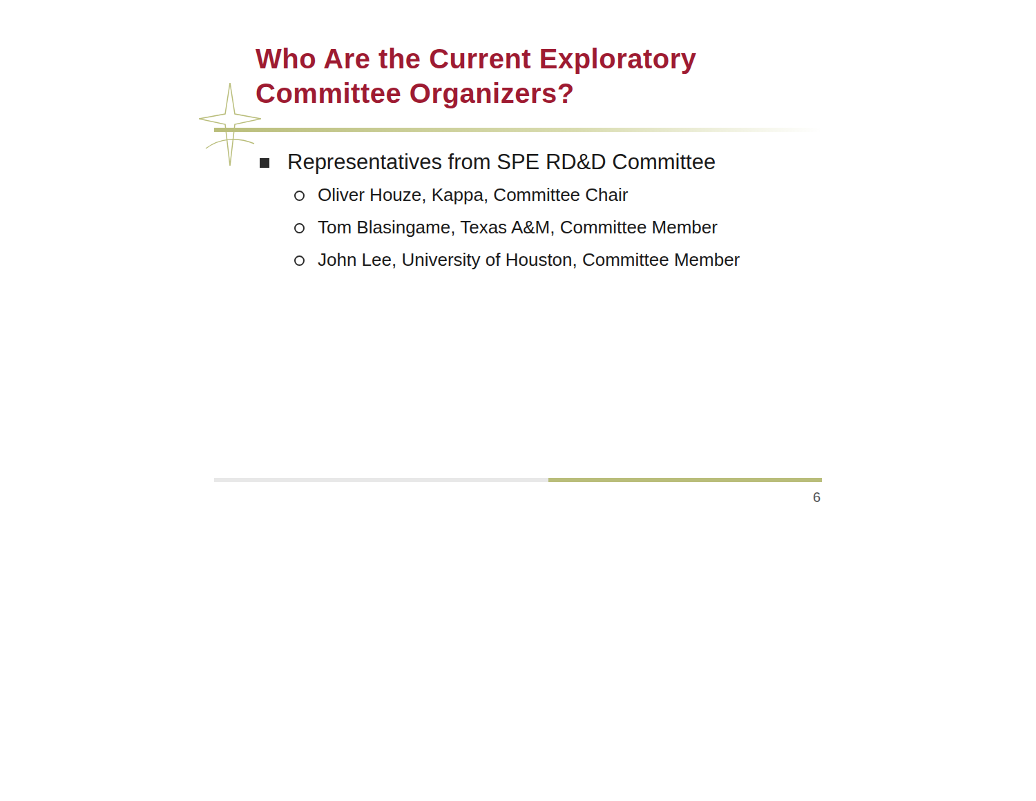Who Are the Current Exploratory Committee Organizers?
Representatives from SPE RD&D Committee
Oliver Houze, Kappa, Committee Chair
Tom Blasingame, Texas A&M, Committee Member
John Lee, University of Houston, Committee Member
6